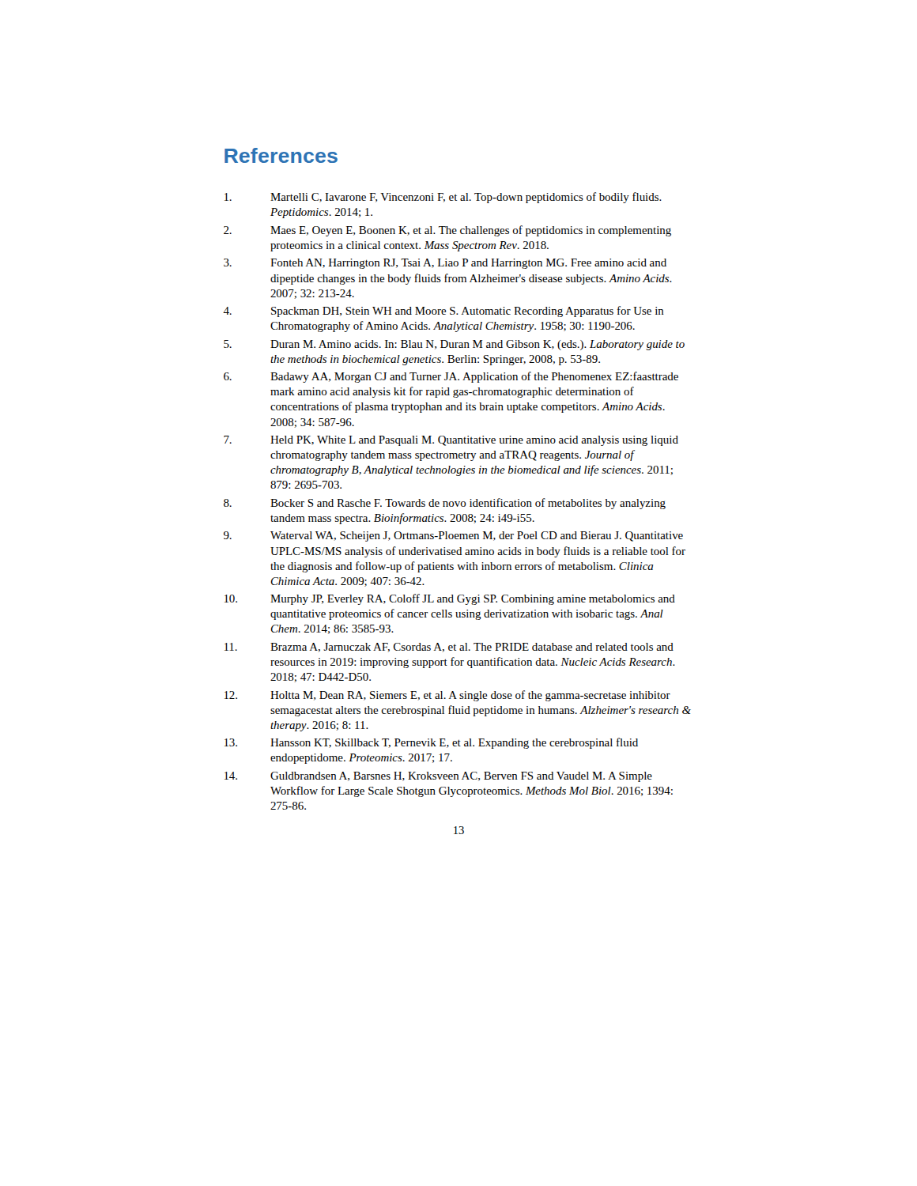References
1. Martelli C, Iavarone F, Vincenzoni F, et al. Top-down peptidomics of bodily fluids. Peptidomics. 2014; 1.
2. Maes E, Oeyen E, Boonen K, et al. The challenges of peptidomics in complementing proteomics in a clinical context. Mass Spectrom Rev. 2018.
3. Fonteh AN, Harrington RJ, Tsai A, Liao P and Harrington MG. Free amino acid and dipeptide changes in the body fluids from Alzheimer's disease subjects. Amino Acids. 2007; 32: 213-24.
4. Spackman DH, Stein WH and Moore S. Automatic Recording Apparatus for Use in Chromatography of Amino Acids. Analytical Chemistry. 1958; 30: 1190-206.
5. Duran M. Amino acids. In: Blau N, Duran M and Gibson K, (eds.). Laboratory guide to the methods in biochemical genetics. Berlin: Springer, 2008, p. 53-89.
6. Badawy AA, Morgan CJ and Turner JA. Application of the Phenomenex EZ:faasttrade mark amino acid analysis kit for rapid gas-chromatographic determination of concentrations of plasma tryptophan and its brain uptake competitors. Amino Acids. 2008; 34: 587-96.
7. Held PK, White L and Pasquali M. Quantitative urine amino acid analysis using liquid chromatography tandem mass spectrometry and aTRAQ reagents. Journal of chromatography B, Analytical technologies in the biomedical and life sciences. 2011; 879: 2695-703.
8. Bocker S and Rasche F. Towards de novo identification of metabolites by analyzing tandem mass spectra. Bioinformatics. 2008; 24: i49-i55.
9. Waterval WA, Scheijen J, Ortmans-Ploemen M, der Poel CD and Bierau J. Quantitative UPLC-MS/MS analysis of underivatised amino acids in body fluids is a reliable tool for the diagnosis and follow-up of patients with inborn errors of metabolism. Clinica Chimica Acta. 2009; 407: 36-42.
10. Murphy JP, Everley RA, Coloff JL and Gygi SP. Combining amine metabolomics and quantitative proteomics of cancer cells using derivatization with isobaric tags. Anal Chem. 2014; 86: 3585-93.
11. Brazma A, Jarnuczak AF, Csordas A, et al. The PRIDE database and related tools and resources in 2019: improving support for quantification data. Nucleic Acids Research. 2018; 47: D442-D50.
12. Holtta M, Dean RA, Siemers E, et al. A single dose of the gamma-secretase inhibitor semagacestat alters the cerebrospinal fluid peptidome in humans. Alzheimer's research & therapy. 2016; 8: 11.
13. Hansson KT, Skillback T, Pernevik E, et al. Expanding the cerebrospinal fluid endopeptidome. Proteomics. 2017; 17.
14. Guldbrandsen A, Barsnes H, Kroksveen AC, Berven FS and Vaudel M. A Simple Workflow for Large Scale Shotgun Glycoproteomics. Methods Mol Biol. 2016; 1394: 275-86.
13